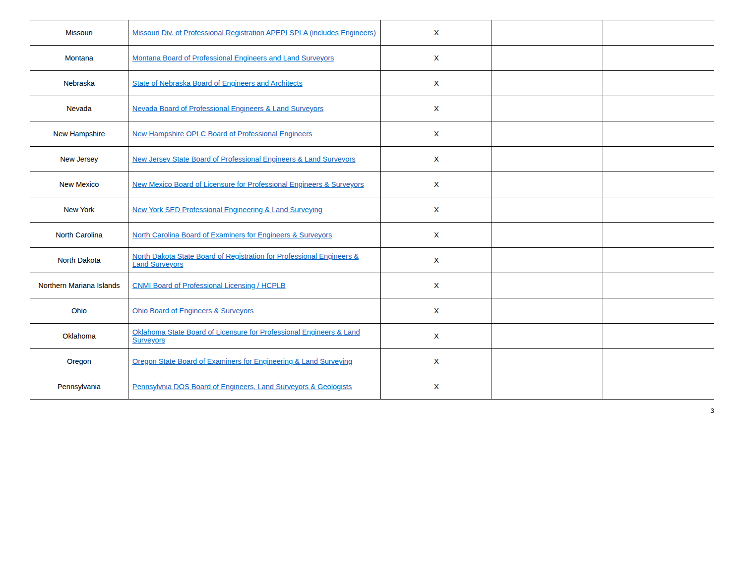| Missouri | Missouri Div. of Professional Registration APEPLSPLA (includes Engineers) | X | | |
| Montana | Montana Board of Professional Engineers and Land Surveyors | X | | |
| Nebraska | State of Nebraska Board of Engineers and Architects | X | | |
| Nevada | Nevada Board of Professional Engineers & Land Surveyors | X | | |
| New Hampshire | New Hampshire OPLC Board of Professional Engineers | X | | |
| New Jersey | New Jersey State Board of Professional Engineers & Land Surveyors | X | | |
| New Mexico | New Mexico Board of Licensure for Professional Engineers & Surveyors | X | | |
| New York | New York SED Professional Engineering & Land Surveying | X | | |
| North Carolina | North Carolina Board of Examiners for Engineers & Surveyors | X | | |
| North Dakota | North Dakota State Board of Registration for Professional Engineers & Land Surveyors | X | | |
| Northern Mariana Islands | CNMI Board of Professional Licensing / HCPLB | X | | |
| Ohio | Ohio Board of Engineers & Surveyors | X | | |
| Oklahoma | Oklahoma State Board of Licensure for Professional Engineers & Land Surveyors | X | | |
| Oregon | Oregon State Board of Examiners for Engineering & Land Surveying | X | | |
| Pennsylvania | Pennsylvnia DOS Board of Engineers, Land Surveyors & Geologists | X | | |
3